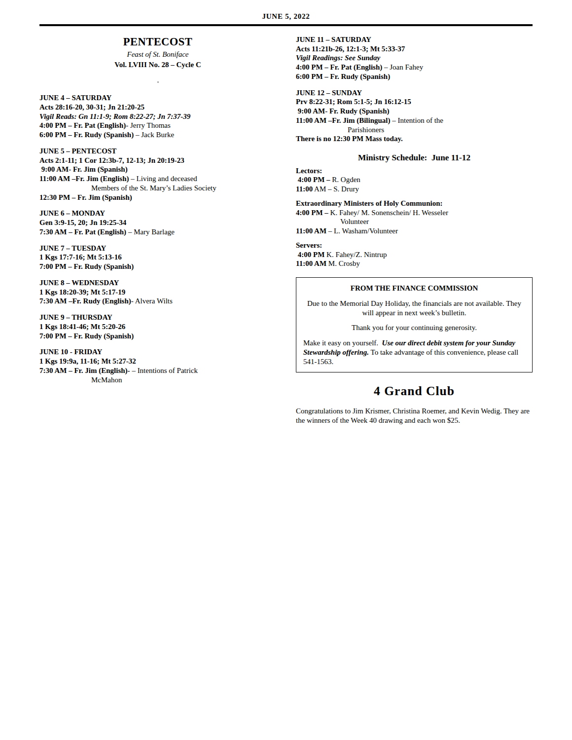JUNE 5, 2022
PENTECOST
Feast of St. Boniface
Vol. LVIII No. 28 – Cycle C
JUNE 4 – SATURDAY Acts 28:16-20, 30-31; Jn 21:20-25 Vigil Reads: Gn 11:1-9; Rom 8:22-27; Jn 7:37-39 4:00 PM – Fr. Pat (English)- Jerry Thomas 6:00 PM – Fr. Rudy (Spanish) – Jack Burke
JUNE 5 – PENTECOST Acts 2:1-11; 1 Cor 12:3b-7, 12-13; Jn 20:19-23 9:00 AM- Fr. Jim (Spanish) 11:00 AM –Fr. Jim (English) – Living and deceased Members of the St. Mary’s Ladies Society 12:30 PM – Fr. Jim (Spanish)
JUNE 6 – MONDAY Gen 3:9-15, 20; Jn 19:25-34 7:30 AM – Fr. Pat (English) – Mary Barlage
JUNE 7 – TUESDAY 1 Kgs 17:7-16; Mt 5:13-16 7:00 PM – Fr. Rudy (Spanish)
JUNE 8 – WEDNESDAY 1 Kgs 18:20-39; Mt 5:17-19 7:30 AM –Fr. Rudy (English)- Alvera Wilts
JUNE 9 – THURSDAY 1 Kgs 18:41-46; Mt 5:20-26 7:00 PM – Fr. Rudy (Spanish)
JUNE 10 - FRIDAY 1 Kgs 19:9a, 11-16; Mt 5:27-32 7:30 AM – Fr. Jim (English)- – Intentions of Patrick McMahon
JUNE 11 – SATURDAY Acts 11:21b-26, 12:1-3; Mt 5:33-37 Vigil Readings: See Sunday 4:00 PM – Fr. Pat (English) – Joan Fahey 6:00 PM – Fr. Rudy (Spanish)
JUNE 12 – SUNDAY Prv 8:22-31; Rom 5:1-5; Jn 16:12-15 9:00 AM- Fr. Rudy (Spanish) 11:00 AM –Fr. Jim (Bilingual) – Intention of the Parishioners There is no 12:30 PM Mass today.
Ministry Schedule: June 11-12
Lectors:
4:00 PM – R. Ogden
11:00 AM – S. Drury
Extraordinary Ministers of Holy Communion:
4:00 PM – K. Fahey/ M. Sonenschein/ H. Wesseler
Volunteer 11:00 AM – L. Washam/Volunteer
Servers:
4:00 PM K. Fahey/Z. Nintrup
11:00 AM M. Crosby
FROM THE FINANCE COMMISSION
Due to the Memorial Day Holiday, the financials are not available. They will appear in next week’s bulletin.
Thank you for your continuing generosity.
Make it easy on yourself. Use our direct debit system for your Sunday Stewardship offering. To take advantage of this convenience, please call 541-1563.
4 Grand Club
Congratulations to Jim Krismer, Christina Roemer, and Kevin Wedig. They are the winners of the Week 40 drawing and each won $25.